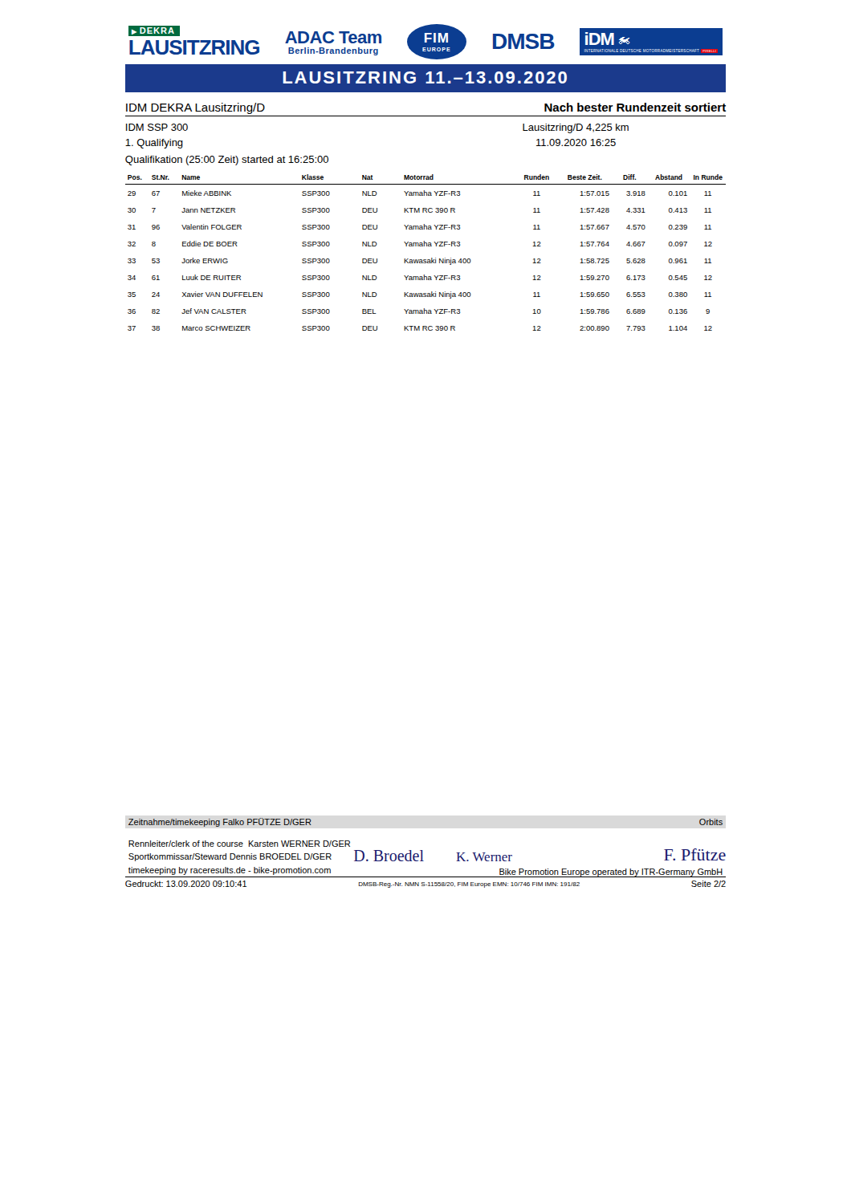DEKRA LAUSITZRING
ADAC Team
Berlin-Brandenburg
FIM EUROPE
DMSB
iDM 🏍
INTERNATIONALE DEUTSCHE MOTORRADMEISTERSCHAFTPIRELLI
LAUSITZRING 11.–13.09.2020
IDM DEKRA Lausitzring/D
Nach bester Rundenzeit sortiert
IDM SSP 300
Lausitzring/D 4,225 km
1. Qualifying
11.09.2020 16:25
Qualifikation (25:00 Zeit) started at 16:25:00
| Pos. | St.Nr. | Name | Klasse | Nat | Motorrad | Runden | Beste Zeit. | Diff. | Abstand | In Runde |
| --- | --- | --- | --- | --- | --- | --- | --- | --- | --- | --- |
| 29 | 67 | Mieke ABBINK | SSP300 | NLD | Yamaha YZF-R3 | 11 | 1:57.015 | 3.918 | 0.101 | 11 |
| 30 | 7 | Jann NETZKER | SSP300 | DEU | KTM RC 390 R | 11 | 1:57.428 | 4.331 | 0.413 | 11 |
| 31 | 96 | Valentin FOLGER | SSP300 | DEU | Yamaha YZF-R3 | 11 | 1:57.667 | 4.570 | 0.239 | 11 |
| 32 | 8 | Eddie DE BOER | SSP300 | NLD | Yamaha YZF-R3 | 12 | 1:57.764 | 4.667 | 0.097 | 12 |
| 33 | 53 | Jorke ERWIG | SSP300 | DEU | Kawasaki Ninja 400 | 12 | 1:58.725 | 5.628 | 0.961 | 11 |
| 34 | 61 | Luuk DE RUITER | SSP300 | NLD | Yamaha YZF-R3 | 12 | 1:59.270 | 6.173 | 0.545 | 12 |
| 35 | 24 | Xavier VAN DUFFELEN | SSP300 | NLD | Kawasaki Ninja 400 | 11 | 1:59.650 | 6.553 | 0.380 | 11 |
| 36 | 82 | Jef VAN CALSTER | SSP300 | BEL | Yamaha YZF-R3 | 10 | 1:59.786 | 6.689 | 0.136 | 9 |
| 37 | 38 | Marco SCHWEIZER | SSP300 | DEU | KTM RC 390 R | 12 | 2:00.890 | 7.793 | 1.104 | 12 |
Zeitnahme/timekeeping Falko PFÜTZE D/GER Orbits
Rennleiter/clerk of the course Karsten WERNER D/GER
Sportkommissar/Steward Dennis BROEDEL D/GER
timekeeping by raceresults.de - bike-promotion.com
D. Broedel K. Werner
F. Pfütze
Bike Promotion Europe operated by ITR-Germany GmbH
Gedruckt: 13.09.2020 09:10:41
DMSB-Reg.-Nr. NMN S-11558/20, FIM Europe EMN: 10/746 FIM IMN: 191/82
Seite 2/2